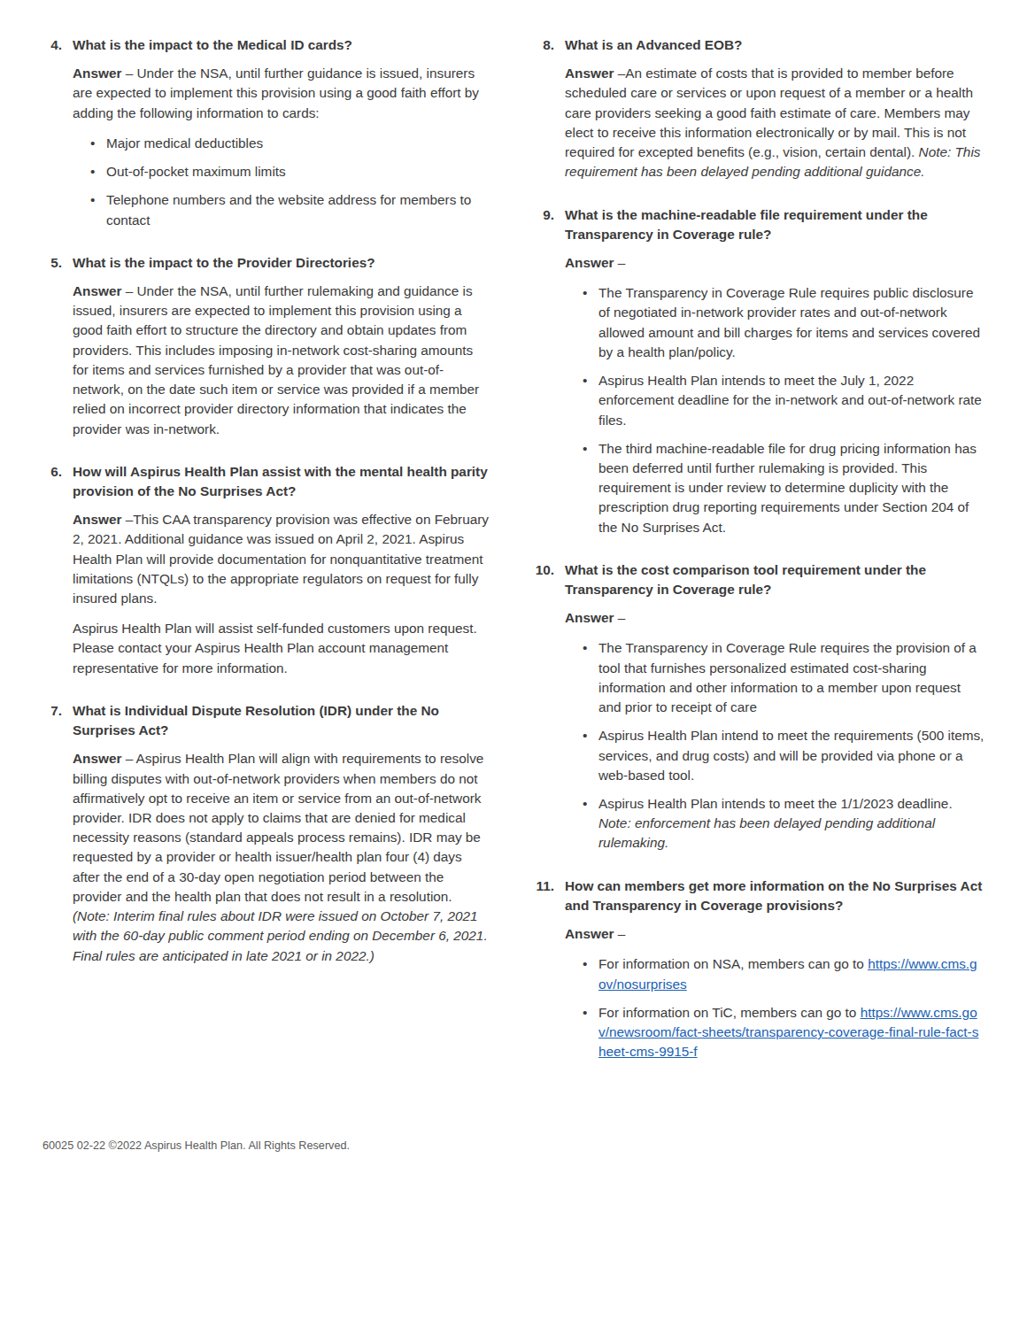4. What is the impact to the Medical ID cards?
Answer – Under the NSA, until further guidance is issued, insurers are expected to implement this provision using a good faith effort by adding the following information to cards:
Major medical deductibles
Out-of-pocket maximum limits
Telephone numbers and the website address for members to contact
5. What is the impact to the Provider Directories?
Answer – Under the NSA, until further rulemaking and guidance is issued, insurers are expected to implement this provision using a good faith effort to structure the directory and obtain updates from providers. This includes imposing in-network cost-sharing amounts for items and services furnished by a provider that was out-of-network, on the date such item or service was provided if a member relied on incorrect provider directory information that indicates the provider was in-network.
6. How will Aspirus Health Plan assist with the mental health parity provision of the No Surprises Act?
Answer –This CAA transparency provision was effective on February 2, 2021. Additional guidance was issued on April 2, 2021. Aspirus Health Plan will provide documentation for nonquantitative treatment limitations (NTQLs) to the appropriate regulators on request for fully insured plans.
Aspirus Health Plan will assist self-funded customers upon request. Please contact your Aspirus Health Plan account management representative for more information.
7. What is Individual Dispute Resolution (IDR) under the No Surprises Act?
Answer – Aspirus Health Plan will align with requirements to resolve billing disputes with out-of-network providers when members do not affirmatively opt to receive an item or service from an out-of-network provider. IDR does not apply to claims that are denied for medical necessity reasons (standard appeals process remains). IDR may be requested by a provider or health issuer/health plan four (4) days after the end of a 30-day open negotiation period between the provider and the health plan that does not result in a resolution. (Note: Interim final rules about IDR were issued on October 7, 2021 with the 60-day public comment period ending on December 6, 2021. Final rules are anticipated in late 2021 or in 2022.)
8. What is an Advanced EOB?
Answer –An estimate of costs that is provided to member before scheduled care or services or upon request of a member or a health care providers seeking a good faith estimate of care. Members may elect to receive this information electronically or by mail. This is not required for excepted benefits (e.g., vision, certain dental). Note: This requirement has been delayed pending additional guidance.
9. What is the machine-readable file requirement under the Transparency in Coverage rule?
Answer –
The Transparency in Coverage Rule requires public disclosure of negotiated in-network provider rates and out-of-network allowed amount and bill charges for items and services covered by a health plan/policy.
Aspirus Health Plan intends to meet the July 1, 2022 enforcement deadline for the in-network and out-of-network rate files.
The third machine-readable file for drug pricing information has been deferred until further rulemaking is provided. This requirement is under review to determine duplicity with the prescription drug reporting requirements under Section 204 of the No Surprises Act.
10. What is the cost comparison tool requirement under the Transparency in Coverage rule?
Answer –
The Transparency in Coverage Rule requires the provision of a tool that furnishes personalized estimated cost-sharing information and other information to a member upon request and prior to receipt of care
Aspirus Health Plan intend to meet the requirements (500 items, services, and drug costs) and will be provided via phone or a web-based tool.
Aspirus Health Plan intends to meet the 1/1/2023 deadline. Note: enforcement has been delayed pending additional rulemaking.
11. How can members get more information on the No Surprises Act and Transparency in Coverage provisions?
Answer –
For information on NSA, members can go to https://www.cms.gov/nosurprises
For information on TiC, members can go to https://www.cms.gov/newsroom/fact-sheets/transparency-coverage-final-rule-fact-sheet-cms-9915-f
60025 02-22 ©2022 Aspirus Health Plan. All Rights Reserved.